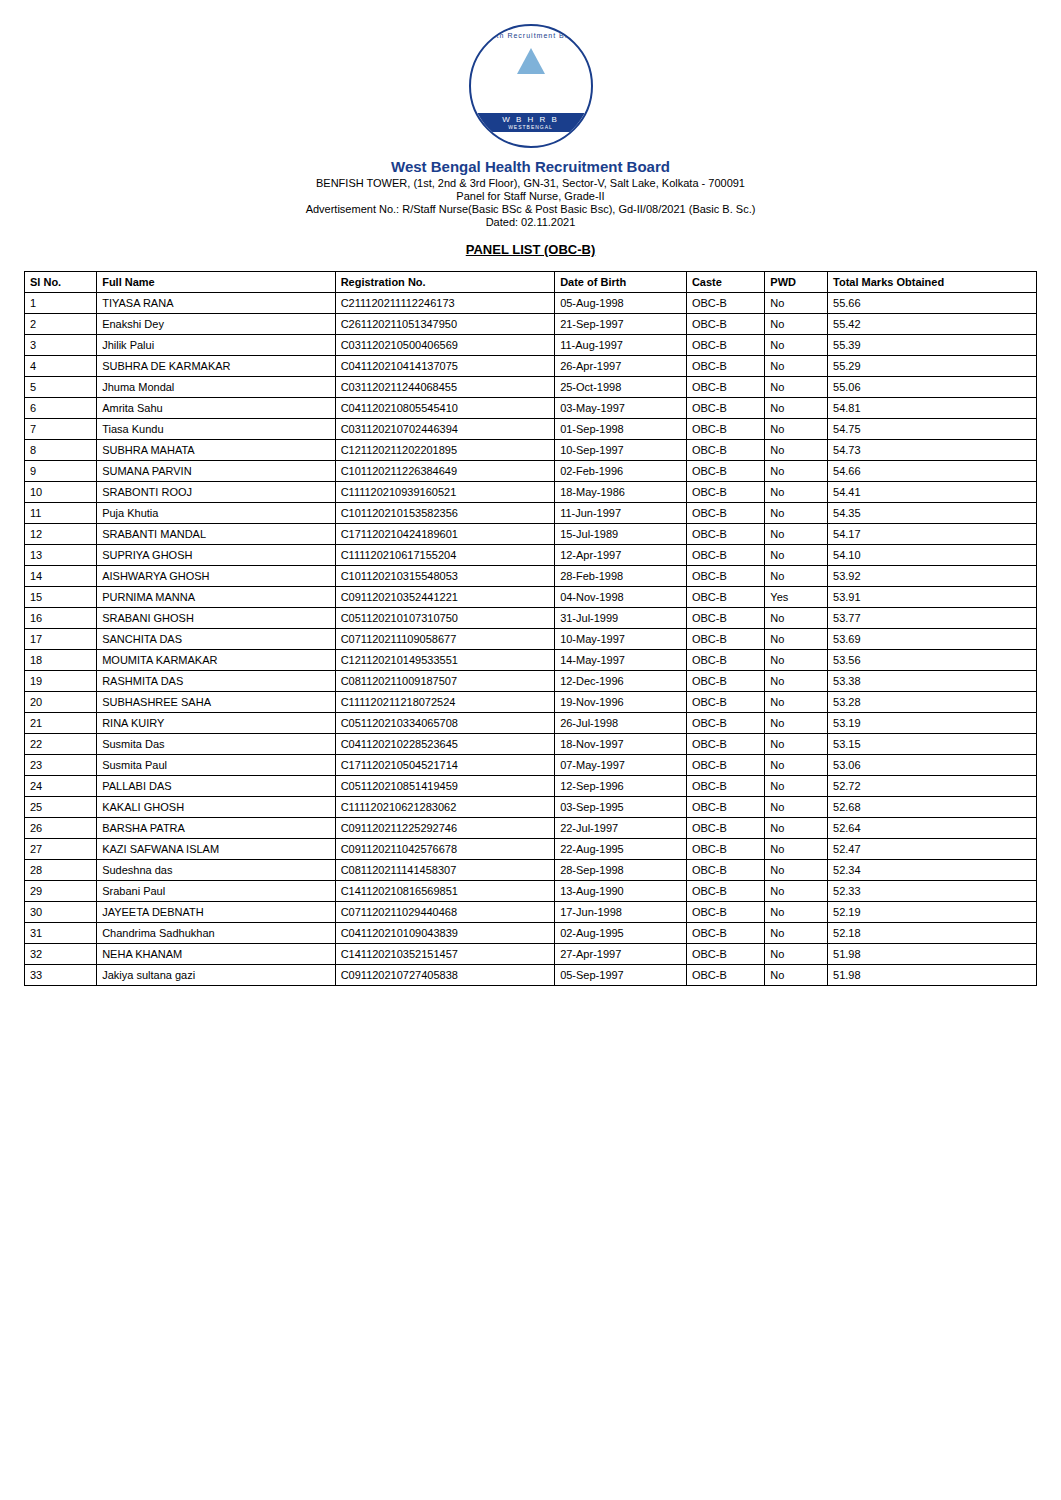Health Recruitment Board
W B H R BWESTBENGAL
West Bengal Health Recruitment Board
BENFISH TOWER, (1st, 2nd & 3rd Floor), GN-31, Sector-V, Salt Lake, Kolkata - 700091
Panel for Staff Nurse, Grade-II
Advertisement No.: R/Staff Nurse(Basic BSc & Post Basic Bsc), Gd-II/08/2021 (Basic B. Sc.)
Dated: 02.11.2021
PANEL LIST (OBC-B)
| Sl No. | Full Name | Registration No. | Date of Birth | Caste | PWD | Total Marks Obtained |
| --- | --- | --- | --- | --- | --- | --- |
| 1 | TIYASA RANA | C211120211112246173 | 05-Aug-1998 | OBC-B | No | 55.66 |
| 2 | Enakshi Dey | C261120211051347950 | 21-Sep-1997 | OBC-B | No | 55.42 |
| 3 | Jhilik Palui | C031120210500406569 | 11-Aug-1997 | OBC-B | No | 55.39 |
| 4 | SUBHRA DE KARMAKAR | C041120210414137075 | 26-Apr-1997 | OBC-B | No | 55.29 |
| 5 | Jhuma Mondal | C031120211244068455 | 25-Oct-1998 | OBC-B | No | 55.06 |
| 6 | Amrita Sahu | C041120210805545410 | 03-May-1997 | OBC-B | No | 54.81 |
| 7 | Tiasa Kundu | C031120210702446394 | 01-Sep-1998 | OBC-B | No | 54.75 |
| 8 | SUBHRA MAHATA | C121120211202201895 | 10-Sep-1997 | OBC-B | No | 54.73 |
| 9 | SUMANA PARVIN | C101120211226384649 | 02-Feb-1996 | OBC-B | No | 54.66 |
| 10 | SRABONTI ROOJ | C111120210939160521 | 18-May-1986 | OBC-B | No | 54.41 |
| 11 | Puja Khutia | C101120210153582356 | 11-Jun-1997 | OBC-B | No | 54.35 |
| 12 | SRABANTI MANDAL | C171120210424189601 | 15-Jul-1989 | OBC-B | No | 54.17 |
| 13 | SUPRIYA GHOSH | C111120210617155204 | 12-Apr-1997 | OBC-B | No | 54.10 |
| 14 | AISHWARYA GHOSH | C101120210315548053 | 28-Feb-1998 | OBC-B | No | 53.92 |
| 15 | PURNIMA MANNA | C091120210352441221 | 04-Nov-1998 | OBC-B | Yes | 53.91 |
| 16 | SRABANI GHOSH | C051120210107310750 | 31-Jul-1999 | OBC-B | No | 53.77 |
| 17 | SANCHITA DAS | C071120211109058677 | 10-May-1997 | OBC-B | No | 53.69 |
| 18 | MOUMITA KARMAKAR | C121120210149533551 | 14-May-1997 | OBC-B | No | 53.56 |
| 19 | RASHMITA DAS | C081120211009187507 | 12-Dec-1996 | OBC-B | No | 53.38 |
| 20 | SUBHASHREE SAHA | C111120211218072524 | 19-Nov-1996 | OBC-B | No | 53.28 |
| 21 | RINA KUIRY | C051120210334065708 | 26-Jul-1998 | OBC-B | No | 53.19 |
| 22 | Susmita Das | C041120210228523645 | 18-Nov-1997 | OBC-B | No | 53.15 |
| 23 | Susmita Paul | C171120210504521714 | 07-May-1997 | OBC-B | No | 53.06 |
| 24 | PALLABI DAS | C051120210851419459 | 12-Sep-1996 | OBC-B | No | 52.72 |
| 25 | KAKALI GHOSH | C111120210621283062 | 03-Sep-1995 | OBC-B | No | 52.68 |
| 26 | BARSHA PATRA | C091120211225292746 | 22-Jul-1997 | OBC-B | No | 52.64 |
| 27 | KAZI SAFWANA ISLAM | C091120211042576678 | 22-Aug-1995 | OBC-B | No | 52.47 |
| 28 | Sudeshna das | C081120211141458307 | 28-Sep-1998 | OBC-B | No | 52.34 |
| 29 | Srabani Paul | C141120210816569851 | 13-Aug-1990 | OBC-B | No | 52.33 |
| 30 | JAYEETA DEBNATH | C071120211029440468 | 17-Jun-1998 | OBC-B | No | 52.19 |
| 31 | Chandrima Sadhukhan | C041120210109043839 | 02-Aug-1995 | OBC-B | No | 52.18 |
| 32 | NEHA KHANAM | C141120210352151457 | 27-Apr-1997 | OBC-B | No | 51.98 |
| 33 | Jakiya sultana gazi | C091120210727405838 | 05-Sep-1997 | OBC-B | No | 51.98 |